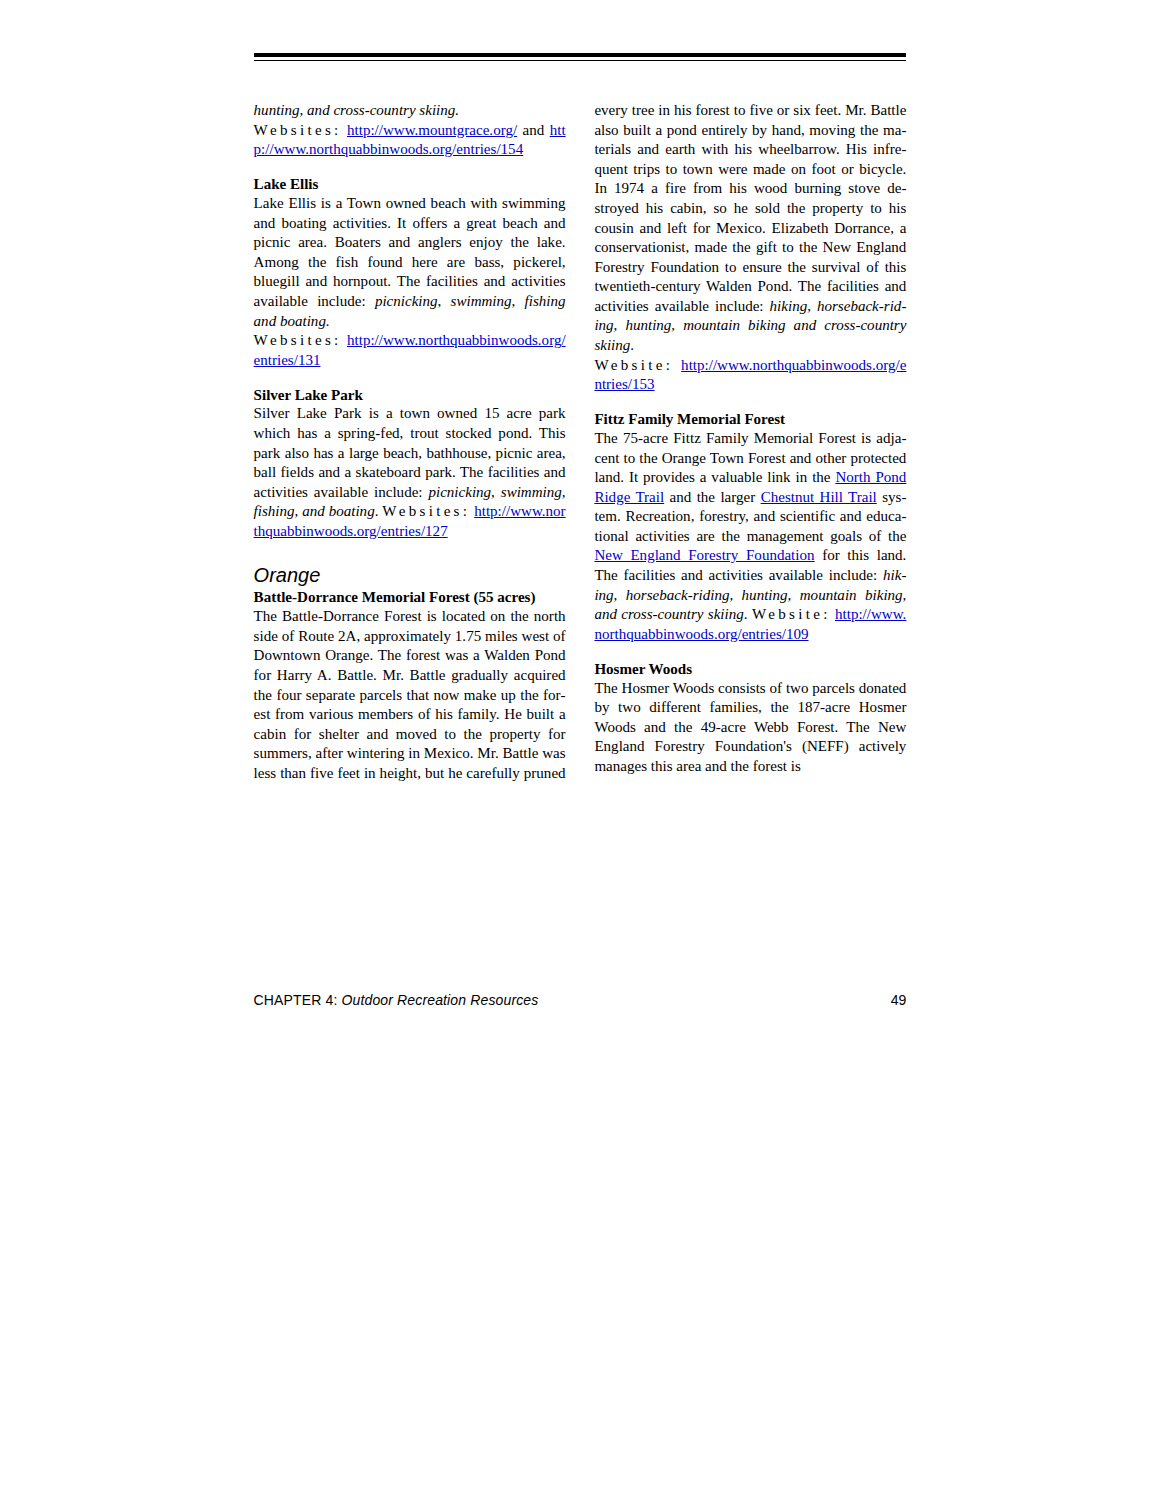hunting, and cross-country skiing.
Websites: http://www.mountgrace.org/ and http://www.northquabbinwoods.org/entries/154
Lake Ellis
Lake Ellis is a Town owned beach with swimming and boating activities. It offers a great beach and picnic area. Boaters and anglers enjoy the lake. Among the fish found here are bass, pickerel, bluegill and hornpout. The facilities and activities available include: picnicking, swimming, fishing and boating.
Websites: http://www.northquabbinwoods.org/entries/131
Silver Lake Park
Silver Lake Park is a town owned 15 acre park which has a spring-fed, trout stocked pond. This park also has a large beach, bathhouse, picnic area, ball fields and a skateboard park. The facilities and activities available include: picnicking, swimming, fishing, and boating. Websites: http://www.northquabbinwoods.org/entries/127
Orange
Battle-Dorrance Memorial Forest (55 acres)
The Battle-Dorrance Forest is located on the north side of Route 2A, approximately 1.75 miles west of Downtown Orange. The forest was a Walden Pond for Harry A. Battle. Mr. Battle gradually acquired the four separate parcels that now make up the forest from various members of his family. He built a cabin for shelter and moved to the property for summers, after wintering in Mexico. Mr. Battle was less than five feet in height, but he carefully pruned every tree in his forest to five or six feet. Mr. Battle also built a pond entirely by hand, moving the materials and earth with his wheelbarrow. His infrequent trips to town were made on foot or bicycle. In 1974 a fire from his wood burning stove destroyed his cabin, so he sold the property to his cousin and left for Mexico. Elizabeth Dorrance, a conservationist, made the gift to the New England Forestry Foundation to ensure the survival of this twentieth-century Walden Pond. The facilities and activities available include: hiking, horseback-riding, hunting, mountain biking and cross-country skiing.
Website: http://www.northquabbinwoods.org/entries/153
Fittz Family Memorial Forest
The 75-acre Fittz Family Memorial Forest is adjacent to the Orange Town Forest and other protected land. It provides a valuable link in the North Pond Ridge Trail and the larger Chestnut Hill Trail system. Recreation, forestry, and scientific and educational activities are the management goals of the New England Forestry Foundation for this land. The facilities and activities available include: hiking, horseback-riding, hunting, mountain biking, and cross-country skiing. Website: http://www.northquabbinwoods.org/entries/109
Hosmer Woods
The Hosmer Woods consists of two parcels donated by two different families, the 187-acre Hosmer Woods and the 49-acre Webb Forest. The New England Forestry Foundation's (NEFF) actively manages this area and the forest is
CHAPTER 4: Outdoor Recreation Resources
49